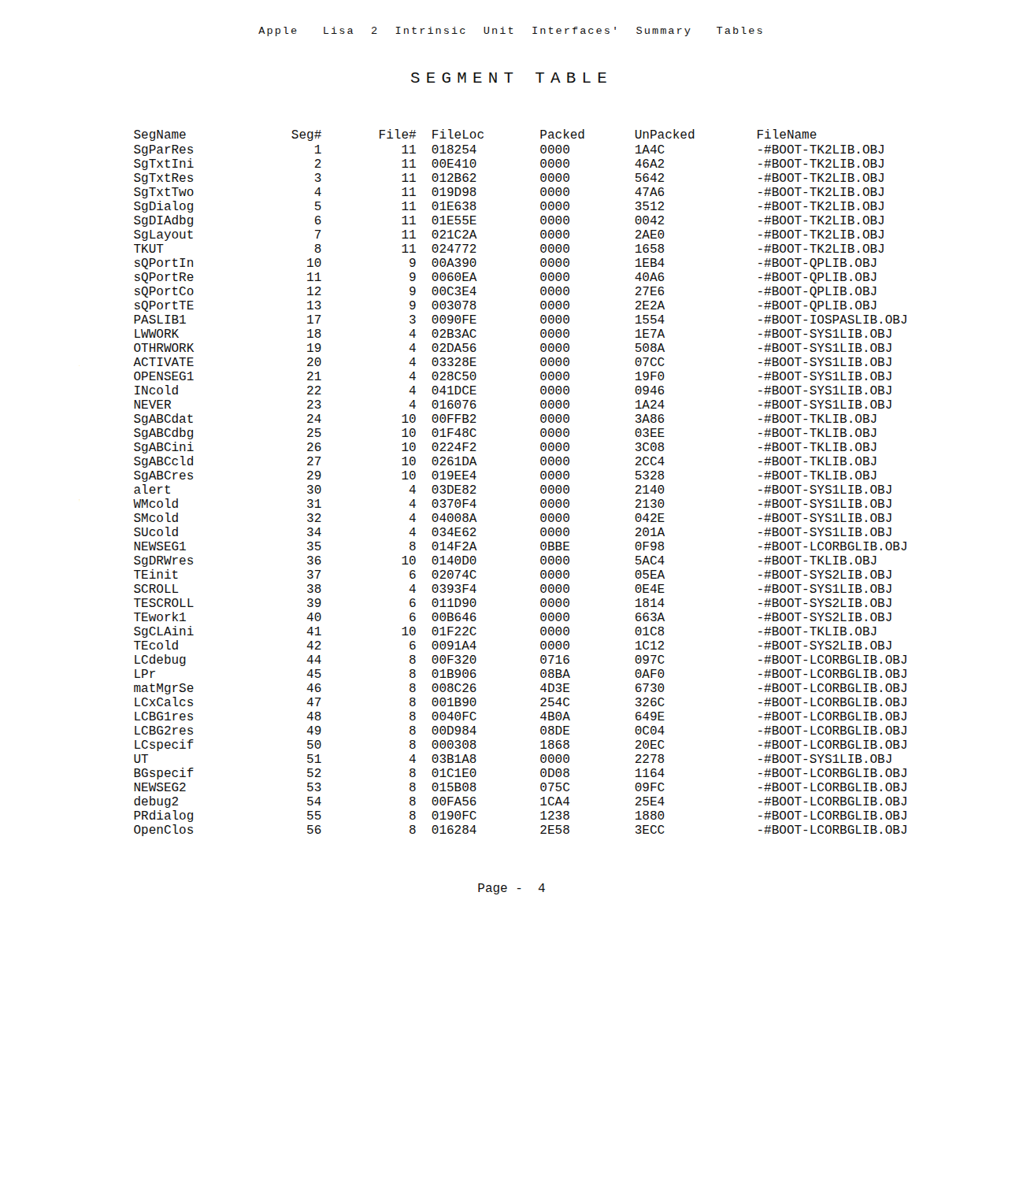Apple Lisa 2 Intrinsic Unit Interfaces' Summary Tables
SEGMENT TABLE
Segment table listing segment name, segment number, file number, file location, packed and unpacked sizes, and file name
| SegName | Seg# | File# | FileLoc | Packed | UnPacked | FileName |
| --- | --- | --- | --- | --- | --- | --- |
| SgParRes | 1 | 11 | 018254 | 0000 | 1A4C | -#BOOT-TK2LIB.OBJ |
| SgTxtIni | 2 | 11 | 00E410 | 0000 | 46A2 | -#BOOT-TK2LIB.OBJ |
| SgTxtRes | 3 | 11 | 012B62 | 0000 | 5642 | -#BOOT-TK2LIB.OBJ |
| SgTxtTwo | 4 | 11 | 019D98 | 0000 | 47A6 | -#BOOT-TK2LIB.OBJ |
| SgDialog | 5 | 11 | 01E638 | 0000 | 3512 | -#BOOT-TK2LIB.OBJ |
| SgDIAdbg | 6 | 11 | 01E55E | 0000 | 0042 | -#BOOT-TK2LIB.OBJ |
| SgLayout | 7 | 11 | 021C2A | 0000 | 2AE0 | -#BOOT-TK2LIB.OBJ |
| TKUT | 8 | 11 | 024772 | 0000 | 1658 | -#BOOT-TK2LIB.OBJ |
| sQPortIn | 10 | 9 | 00A390 | 0000 | 1EB4 | -#BOOT-QPLIB.OBJ |
| sQPortRe | 11 | 9 | 0060EA | 0000 | 40A6 | -#BOOT-QPLIB.OBJ |
| sQPortCo | 12 | 9 | 00C3E4 | 0000 | 27E6 | -#BOOT-QPLIB.OBJ |
| sQPortTE | 13 | 9 | 003078 | 0000 | 2E2A | -#BOOT-QPLIB.OBJ |
| PASLIB1 | 17 | 3 | 0090FE | 0000 | 1554 | -#BOOT-IOSPASLIB.OBJ |
| LWWORK | 18 | 4 | 02B3AC | 0000 | 1E7A | -#BOOT-SYS1LIB.OBJ |
| OTHRWORK | 19 | 4 | 02DA56 | 0000 | 508A | -#BOOT-SYS1LIB.OBJ |
| ACTIVATE | 20 | 4 | 03328E | 0000 | 07CC | -#BOOT-SYS1LIB.OBJ |
| OPENSEG1 | 21 | 4 | 028C50 | 0000 | 19F0 | -#BOOT-SYS1LIB.OBJ |
| INcold | 22 | 4 | 041DCE | 0000 | 0946 | -#BOOT-SYS1LIB.OBJ |
| NEVER | 23 | 4 | 016076 | 0000 | 1A24 | -#BOOT-SYS1LIB.OBJ |
| SgABCdat | 24 | 10 | 00FFB2 | 0000 | 3A86 | -#BOOT-TKLIB.OBJ |
| SgABCdbg | 25 | 10 | 01F48C | 0000 | 03EE | -#BOOT-TKLIB.OBJ |
| SgABCini | 26 | 10 | 0224F2 | 0000 | 3C08 | -#BOOT-TKLIB.OBJ |
| SgABCcld | 27 | 10 | 0261DA | 0000 | 2CC4 | -#BOOT-TKLIB.OBJ |
| SgABCres | 29 | 10 | 019EE4 | 0000 | 5328 | -#BOOT-TKLIB.OBJ |
| alert | 30 | 4 | 03DE82 | 0000 | 2140 | -#BOOT-SYS1LIB.OBJ |
| WMcold | 31 | 4 | 0370F4 | 0000 | 2130 | -#BOOT-SYS1LIB.OBJ |
| SMcold | 32 | 4 | 04008A | 0000 | 042E | -#BOOT-SYS1LIB.OBJ |
| SUcold | 34 | 4 | 034E62 | 0000 | 201A | -#BOOT-SYS1LIB.OBJ |
| NEWSEG1 | 35 | 8 | 014F2A | 0BBE | 0F98 | -#BOOT-LCORBGLIB.OBJ |
| SgDRWres | 36 | 10 | 0140D0 | 0000 | 5AC4 | -#BOOT-TKLIB.OBJ |
| TEinit | 37 | 6 | 02074C | 0000 | 05EA | -#BOOT-SYS2LIB.OBJ |
| SCROLL | 38 | 4 | 0393F4 | 0000 | 0E4E | -#BOOT-SYS1LIB.OBJ |
| TESCROLL | 39 | 6 | 011D90 | 0000 | 1814 | -#BOOT-SYS2LIB.OBJ |
| TEwork1 | 40 | 6 | 00B646 | 0000 | 663A | -#BOOT-SYS2LIB.OBJ |
| SgCLAini | 41 | 10 | 01F22C | 0000 | 01C8 | -#BOOT-TKLIB.OBJ |
| TEcold | 42 | 6 | 0091A4 | 0000 | 1C12 | -#BOOT-SYS2LIB.OBJ |
| LCdebug | 44 | 8 | 00F320 | 0716 | 097C | -#BOOT-LCORBGLIB.OBJ |
| LPr | 45 | 8 | 01B906 | 08BA | 0AF0 | -#BOOT-LCORBGLIB.OBJ |
| matMgrSe | 46 | 8 | 008C26 | 4D3E | 6730 | -#BOOT-LCORBGLIB.OBJ |
| LCxCalcs | 47 | 8 | 001B90 | 254C | 326C | -#BOOT-LCORBGLIB.OBJ |
| LCBG1res | 48 | 8 | 0040FC | 4B0A | 649E | -#BOOT-LCORBGLIB.OBJ |
| LCBG2res | 49 | 8 | 00D984 | 08DE | 0C04 | -#BOOT-LCORBGLIB.OBJ |
| LCspecif | 50 | 8 | 000308 | 1868 | 20EC | -#BOOT-LCORBGLIB.OBJ |
| UT | 51 | 4 | 03B1A8 | 0000 | 2278 | -#BOOT-SYS1LIB.OBJ |
| BGspecif | 52 | 8 | 01C1E0 | 0D08 | 1164 | -#BOOT-LCORBGLIB.OBJ |
| NEWSEG2 | 53 | 8 | 015B08 | 075C | 09FC | -#BOOT-LCORBGLIB.OBJ |
| debug2 | 54 | 8 | 00FA56 | 1CA4 | 25E4 | -#BOOT-LCORBGLIB.OBJ |
| PRdialog | 55 | 8 | 0190FC | 1238 | 1880 | -#BOOT-LCORBGLIB.OBJ |
| OpenClos | 56 | 8 | 016284 | 2E58 | 3ECC | -#BOOT-LCORBGLIB.OBJ |
Page - 4